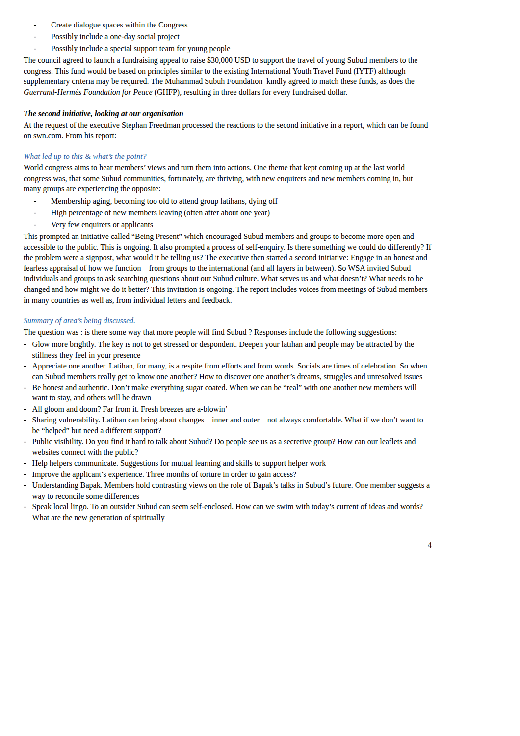Create dialogue spaces within the Congress
Possibly include a one-day social project
Possibly include a special support team for young people
The council agreed to launch a fundraising appeal to raise $30,000 USD to support the travel of young Subud members to the congress. This fund would be based on principles similar to the existing International Youth Travel Fund (IYTF) although supplementary criteria may be required. The Muhammad Subuh Foundation kindly agreed to match these funds, as does the Guerrand-Hermès Foundation for Peace (GHFP), resulting in three dollars for every fundraised dollar.
The second initiative, looking at our organisation
At the request of the executive Stephan Freedman processed the reactions to the second initiative in a report, which can be found on swn.com. From his report:
What led up to this & what’s the point?
World congress aims to hear members’ views and turn them into actions. One theme that kept coming up at the last world congress was, that some Subud communities, fortunately, are thriving, with new enquirers and new members coming in, but many groups are experiencing the opposite:
Membership aging, becoming too old to attend group latihans, dying off
High percentage of new members leaving (often after about one year)
Very few enquirers or applicants
This prompted an initiative called “Being Present” which encouraged Subud members and groups to become more open and accessible to the public. This is ongoing. It also prompted a process of self-enquiry. Is there something we could do differently? If the problem were a signpost, what would it be telling us? The executive then started a second initiative: Engage in an honest and fearless appraisal of how we function – from groups to the international (and all layers in between). So WSA invited Subud individuals and groups to ask searching questions about our Subud culture. What serves us and what doesn’t? What needs to be changed and how might we do it better? This invitation is ongoing. The report includes voices from meetings of Subud members in many countries as well as, from individual letters and feedback.
Summary of area’s being discussed.
The question was : is there some way that more people will find Subud ? Responses include the following suggestions:
Glow more brightly. The key is not to get stressed or despondent. Deepen your latihan and people may be attracted by the stillness they feel in your presence
Appreciate one another. Latihan, for many, is a respite from efforts and from words. Socials are times of celebration. So when can Subud members really get to know one another? How to discover one another’s dreams, struggles and unresolved issues
Be honest and authentic. Don’t make everything sugar coated. When we can be “real” with one another new members will want to stay, and others will be drawn
All gloom and doom? Far from it. Fresh breezes are a-blowin’
Sharing vulnerability. Latihan can bring about changes – inner and outer – not always comfortable. What if we don’t want to be “helped” but need a different support?
Public visibility. Do you find it hard to talk about Subud? Do people see us as a secretive group? How can our leaflets and websites connect with the public?
Help helpers communicate. Suggestions for mutual learning and skills to support helper work
Improve the applicant’s experience. Three months of torture in order to gain access?
Understanding Bapak. Members hold contrasting views on the role of Bapak’s talks in Subud’s future. One member suggests a way to reconcile some differences
Speak local lingo. To an outsider Subud can seem self-enclosed. How can we swim with today’s current of ideas and words? What are the new generation of spiritually
4